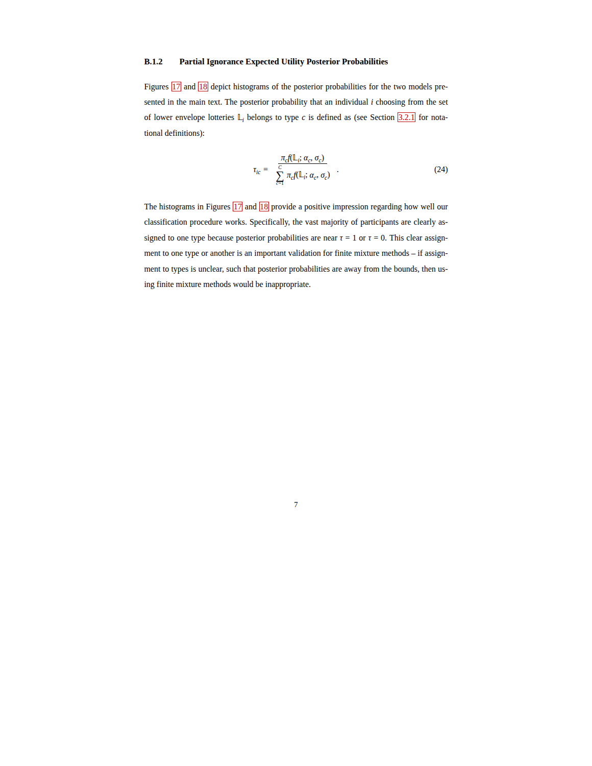B.1.2 Partial Ignorance Expected Utility Posterior Probabilities
Figures 17 and 18 depict histograms of the posterior probabilities for the two models presented in the main text. The posterior probability that an individual i choosing from the set of lower envelope lotteries 𝕃i belongs to type c is defined as (see Section 3.2.1 for notational definitions):
τic = πcf(𝕃i; αc, σc) C∑c=1 πcf(𝕃i; αc, σc) . (24)
The histograms in Figures 17 and 18 provide a positive impression regarding how well our classification procedure works. Specifically, the vast majority of participants are clearly assigned to one type because posterior probabilities are near τ = 1 or τ = 0. This clear assignment to one type or another is an important validation for finite mixture methods – if assignment to types is unclear, such that posterior probabilities are away from the bounds, then using finite mixture methods would be inappropriate.
7